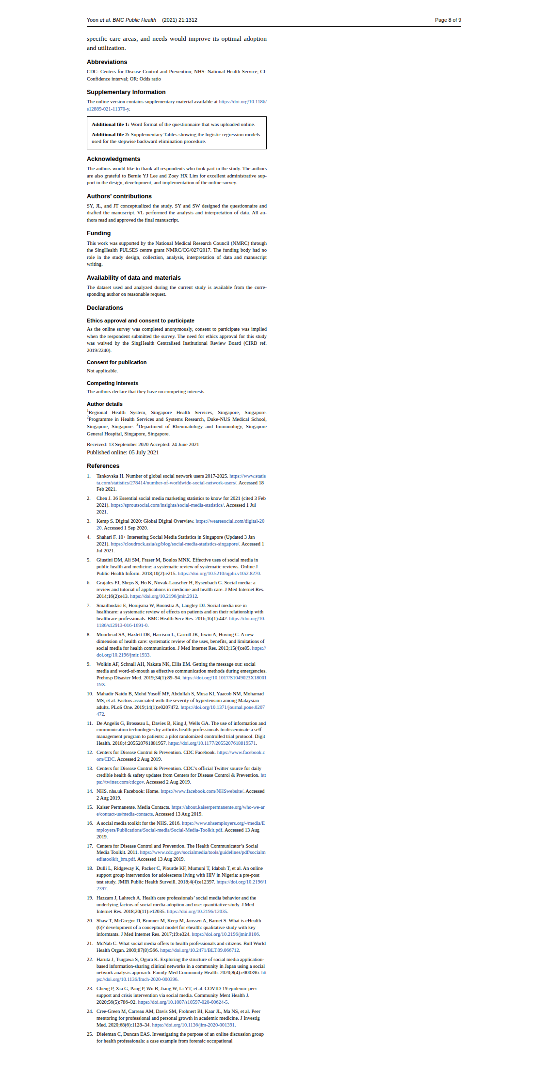Yoon et al. BMC Public Health (2021) 21:1312
Page 8 of 9
specific care areas, and needs would improve its optimal adoption and utilization.
Abbreviations
CDC: Centers for Disease Control and Prevention; NHS: National Health Service; CI: Confidence interval; OR: Odds ratio
Supplementary Information
The online version contains supplementary material available at https://doi.org/10.1186/s12889-021-11370-y.
Additional file 1: Word format of the questionnaire that was uploaded online.
Additional file 2: Supplementary Tables showing the logistic regression models used for the stepwise backward elimination procedure.
Acknowledgments
The authors would like to thank all respondents who took part in the study. The authors are also grateful to Bernie YJ Lee and Zoey HX Lim for excellent administrative support in the design, development, and implementation of the online survey.
Authors’ contributions
SY, JL, and JT conceptualized the study. SY and SW designed the questionnaire and drafted the manuscript. VL performed the analysis and interpretation of data. All authors read and approved the final manuscript.
Funding
This work was supported by the National Medical Research Council (NMRC) through the SingHealth PULSES centre grant NMRC/CG/027/2017. The funding body had no role in the study design, collection, analysis, interpretation of data and manuscript writing.
Availability of data and materials
The dataset used and analyzed during the current study is available from the corresponding author on reasonable request.
Declarations
Ethics approval and consent to participate
As the online survey was completed anonymously, consent to participate was implied when the respondent submitted the survey. The need for ethics approval for this study was waived by the SingHealth Centralised Institutional Review Board (CIRB ref. 2019/2240).
Consent for publication
Not applicable.
Competing interests
The authors declare that they have no competing interests.
Author details
1Regional Health System, Singapore Health Services, Singapore, Singapore. 2Programme in Health Services and Systems Research, Duke-NUS Medical School, Singapore, Singapore. 3Department of Rheumatology and Immunology, Singapore General Hospital, Singapore, Singapore.
Received: 13 September 2020 Accepted: 24 June 2021
Published online: 05 July 2021
References
Tankovska H. Number of global social network users 2017-2025. https://www.statista.com/statistics/278414/number-of-worldwide-social-network-users/. Accessed 18 Feb 2021.
Chen J. 36 Essential social media marketing statistics to know for 2021 (cited 3 Feb 2021). https://sproutsocial.com/insights/social-media-statistics/. Accessed 1 Jul 2021.
Kemp S. Digital 2020: Global Digital Overview. https://wearesocial.com/digital-2020. Accessed 1 Sep 2020.
Shahari F. 10+ Interesting Social Media Statistics in Singapore (Updated 3 Jan 2021). https://cloudrock.asia/sg/blog/social-media-statistics-singapore/. Accessed 1 Jul 2021.
Giustini DM, Ali SM, Fraser M, Boulos MNK. Effective uses of social media in public health and medicine: a systematic review of systematic reviews. Online J Public Health Inform. 2018;10(2):e215. https://doi.org/10.5210/ojphi.v10i2.8270.
Grajales FJ, Sheps S, Ho K, Novak-Lauscher H, Eysenbach G. Social media: a review and tutorial of applications in medicine and health care. J Med Internet Res. 2014;16(2):e13. https://doi.org/10.2196/jmir.2912.
Smailhodzic E, Hooijsma W, Boonstra A, Langley DJ. Social media use in healthcare: a systematic review of effects on patients and on their relationship with healthcare professionals. BMC Health Serv Res. 2016;16(1):442. https://doi.org/10.1186/s12913-016-1691-0.
Moorhead SA, Hazlett DE, Harrison L, Carroll JK, Irwin A, Hoving C. A new dimension of health care: systematic review of the uses, benefits, and limitations of social media for health communication. J Med Internet Res. 2013;15(4):e85. https://doi.org/10.2196/jmir.1933.
Wolkin AF, Schnall AH, Nakata NK, Ellis EM. Getting the message out: social media and word-of-mouth as effective communication methods during emergencies. Prehosp Disaster Med. 2019;34(1):89–94. https://doi.org/10.1017/S1049023X1800119X.
Mahadir Naidu B, Mohd Yusoff MF, Abdullah S, Musa KI, Yaacob NM, Mohamad MS, et al. Factors associated with the severity of hypertension among Malaysian adults. PLoS One. 2019;14(1):e0207472. https://doi.org/10.1371/journal.pone.0207472.
De Angelis G, Brosseau L, Davies B, King J, Wells GA. The use of information and communication technologies by arthritis health professionals to disseminate a self-management program to patients: a pilot randomized controlled trial protocol. Digit Health. 2018;4:205520761881957. https://doi.org/10.1177/2055207618819571.
Centers for Disease Control & Prevention. CDC Facebook. https://www.facebook.com/CDC. Accessed 2 Aug 2019.
Centers for Disease Control & Prevention. CDC’s official Twitter source for daily credible health & safety updates from Centers for Disease Control & Prevention. https://twitter.com/cdcgov. Accessed 2 Aug 2019.
NHS. nhs.uk Facebook: Home. https://www.facebook.com/NHSwebsite/. Accessed 2 Aug 2019.
Kaiser Permanente. Media Contacts. https://about.kaiserpermanente.org/who-we-are/contact-us/media-contacts. Accessed 13 Aug 2019.
A social media toolkit for the NHS. 2016. https://www.nhsemployers.org/-/media/Employers/Publications/Social-media/Social-Media-Toolkit.pdf. Accessed 13 Aug 2019.
Centers for Disease Control and Prevention. The Health Communicator’s Social Media Toolkit. 2011. https://www.cdc.gov/socialmedia/tools/guidelines/pdf/socialmediatoolkit_bm.pdf. Accessed 13 Aug 2019.
Dulli L, Ridgeway K, Packer C, Plourde KF, Mumuni T, Idaboh T, et al. An online support group intervention for adolescents living with HIV in Nigeria: a pre-post test study. JMIR Public Health Surveill. 2018;4(4):e12397. https://doi.org/10.2196/12397.
Hazzam J, Lahrech A. Health care professionals’ social media behavior and the underlying factors of social media adoption and use: quantitative study. J Med Internet Res. 2018;20(11):e12035. https://doi.org/10.2196/12035.
Shaw T, McGregor D, Brunner M, Keep M, Janssen A, Barnet S. What is eHealth (6)? development of a conceptual model for ehealth: qualitative study with key informants. J Med Internet Res. 2017;19:e324. https://doi.org/10.2196/jmir.8106.
McNab C. What social media offers to health professionals and citizens. Bull World Health Organ. 2009;87(8):566. https://doi.org/10.2471/BLT.09.066712.
Haruta J, Tsugawa S, Ogura K. Exploring the structure of social media application-based information-sharing clinical networks in a community in Japan using a social network analysis approach. Family Med Community Health. 2020;8(4):e000396. https://doi.org/10.1136/fmch-2020-000396.
Cheng P, Xia G, Pang P, Wu B, Jiang W, Li YT, et al. COVID-19 epidemic peer support and crisis intervention via social media. Community Ment Health J. 2020;56(5):786–92. https://doi.org/10.1007/s10597-020-00624-5.
Cree-Green M, Carreau AM, Davis SM, Frohnert BI, Kaar JL, Ma NS, et al. Peer mentoring for professional and personal growth in academic medicine. J Investig Med. 2020;68(6):1128–34. https://doi.org/10.1136/jim-2020-001391.
Dieleman C, Duncan EAS. Investigating the purpose of an online discussion group for health professionals: a case example from forensic occupational